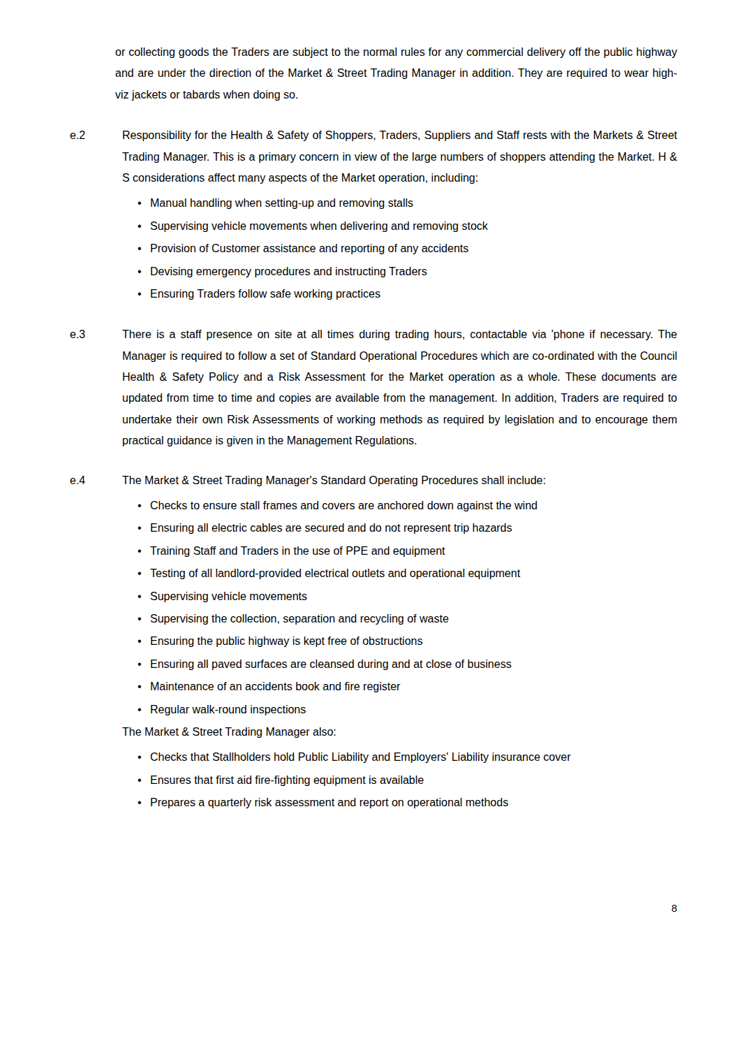or collecting goods the Traders are subject to the normal rules for any commercial delivery off the public highway and are under the direction of the Market & Street Trading Manager in addition. They are required to wear high-viz jackets or tabards when doing so.
e.2
Responsibility for the Health & Safety of Shoppers, Traders, Suppliers and Staff rests with the Markets & Street Trading Manager. This is a primary concern in view of the large numbers of shoppers attending the Market. H & S considerations affect many aspects of the Market operation, including:
Manual handling when setting-up and removing stalls
Supervising vehicle movements when delivering and removing stock
Provision of Customer assistance and reporting of any accidents
Devising emergency procedures and instructing Traders
Ensuring Traders follow safe working practices
e.3
There is a staff presence on site at all times during trading hours, contactable via 'phone if necessary. The Manager is required to follow a set of Standard Operational Procedures which are co-ordinated with the Council Health & Safety Policy and a Risk Assessment for the Market operation as a whole. These documents are updated from time to time and copies are available from the management. In addition, Traders are required to undertake their own Risk Assessments of working methods as required by legislation and to encourage them practical guidance is given in the Management Regulations.
e.4
The Market & Street Trading Manager's Standard Operating Procedures shall include:
Checks to ensure stall frames and covers are anchored down against the wind
Ensuring all electric cables are secured and do not represent trip hazards
Training Staff and Traders in the use of PPE and equipment
Testing of all landlord-provided electrical outlets and operational equipment
Supervising vehicle movements
Supervising the collection, separation and recycling of waste
Ensuring the public highway is kept free of obstructions
Ensuring all paved surfaces are cleansed during and at close of business
Maintenance of an accidents book and fire register
Regular walk-round inspections
The Market & Street Trading Manager also:
Checks that Stallholders hold Public Liability and Employers' Liability insurance cover
Ensures that first aid fire-fighting equipment is available
Prepares a quarterly risk assessment and report on operational methods
8